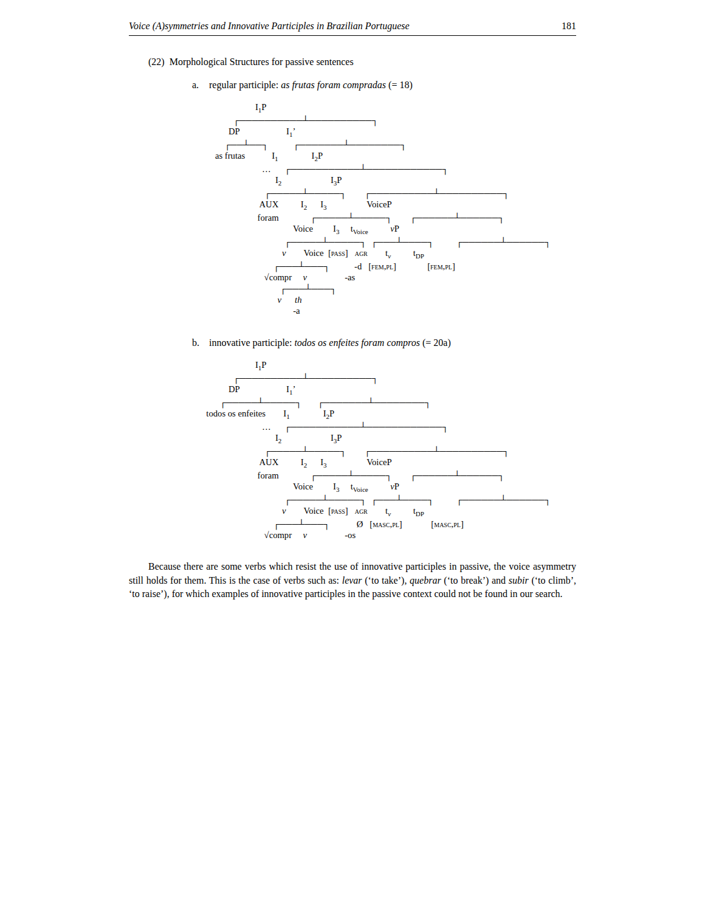Voice (A)symmetries and Innovative Participles in Brazilian Portuguese 181
(22) Morphological Structures for passive sentences
a. regular participle: as frutas foram compradas (= 18)
                        I1 P
              ┌──────────┴──────────┐
            DP                     I1’
          ┌──┴──┐           ┌───────┴────────┐
      as frutas            I1               I2 P
                           …      ┌───────────┴────────────┐
                                 I2                      I3 P
                            ┌─────┴─────┐        ┌──────────┴──────────┐
                          AUX          I2      I3                  VoiceP
                         foram              ┌─────┴─────┐        ┌──────┴──────┐
                                         Voice         I3     tVoice          v P
                                     ┌─────┴─────┐  ┌───┴────┐          ┌──────┴──────┐
                                    v        Voice  [pass]   agr        tv          tDP
                                ┌───┴───┐           -d   [fem,pl]              [fem,pl]
                            √compr     v                 -as
                                   ┌───┴───┐
                                  v      th
                                         -a
b. innovative participle: todos os enfeites foram compros (= 20a)
                        I1 P
              ┌──────────┴──────────┐
            DP                     I1’
        ┌─────┴─────┐       ┌───────┴────────┐
  todos os enfeites        I1               I2 P
                           …      ┌───────────┴────────────┐
                                 I2                      I3 P
                            ┌─────┴─────┐        ┌──────────┴──────────┐
                          AUX          I2      I3                  VoiceP
                         foram              ┌─────┴─────┐        ┌──────┴──────┐
                                         Voice         I3     tVoice          v P
                                     ┌─────┴─────┐  ┌───┴────┐          ┌──────┴──────┐
                                    v        Voice  [pass]   agr        tv          tDP
                                ┌───┴───┐            Ø   [masc,pl]             [masc,pl]
                            √compr     v                 -os
Because there are some verbs which resist the use of innovative participles in passive, the voice asymmetry still holds for them. This is the case of verbs such as: levar (‘to take’), quebrar (‘to break’) and subir (‘to climb’, ‘to raise’), for which examples of innovative participles in the passive context could not be found in our search.